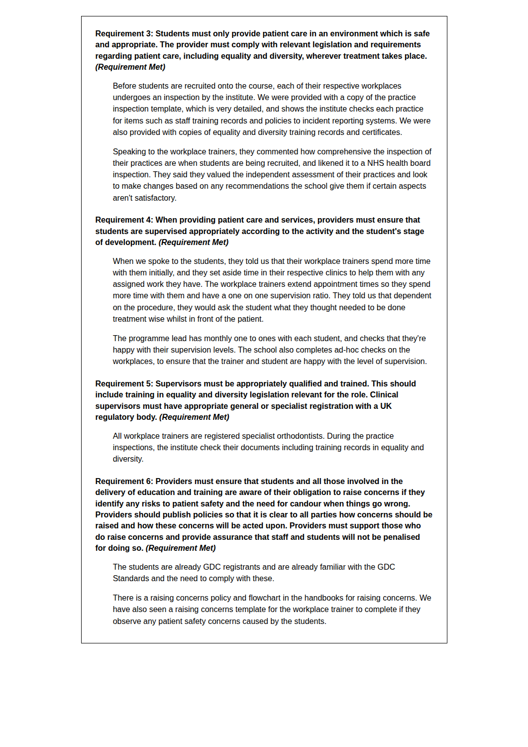Requirement 3: Students must only provide patient care in an environment which is safe and appropriate. The provider must comply with relevant legislation and requirements regarding patient care, including equality and diversity, wherever treatment takes place. (Requirement Met)
Before students are recruited onto the course, each of their respective workplaces undergoes an inspection by the institute. We were provided with a copy of the practice inspection template, which is very detailed, and shows the institute checks each practice for items such as staff training records and policies to incident reporting systems. We were also provided with copies of equality and diversity training records and certificates.
Speaking to the workplace trainers, they commented how comprehensive the inspection of their practices are when students are being recruited, and likened it to a NHS health board inspection. They said they valued the independent assessment of their practices and look to make changes based on any recommendations the school give them if certain aspects aren't satisfactory.
Requirement 4: When providing patient care and services, providers must ensure that students are supervised appropriately according to the activity and the student's stage of development. (Requirement Met)
When we spoke to the students, they told us that their workplace trainers spend more time with them initially, and they set aside time in their respective clinics to help them with any assigned work they have. The workplace trainers extend appointment times so they spend more time with them and have a one on one supervision ratio. They told us that dependent on the procedure, they would ask the student what they thought needed to be done treatment wise whilst in front of the patient.
The programme lead has monthly one to ones with each student, and checks that they're happy with their supervision levels. The school also completes ad-hoc checks on the workplaces, to ensure that the trainer and student are happy with the level of supervision.
Requirement 5: Supervisors must be appropriately qualified and trained. This should include training in equality and diversity legislation relevant for the role. Clinical supervisors must have appropriate general or specialist registration with a UK regulatory body. (Requirement Met)
All workplace trainers are registered specialist orthodontists. During the practice inspections, the institute check their documents including training records in equality and diversity.
Requirement 6: Providers must ensure that students and all those involved in the delivery of education and training are aware of their obligation to raise concerns if they identify any risks to patient safety and the need for candour when things go wrong. Providers should publish policies so that it is clear to all parties how concerns should be raised and how these concerns will be acted upon. Providers must support those who do raise concerns and provide assurance that staff and students will not be penalised for doing so. (Requirement Met)
The students are already GDC registrants and are already familiar with the GDC Standards and the need to comply with these.
There is a raising concerns policy and flowchart in the handbooks for raising concerns. We have also seen a raising concerns template for the workplace trainer to complete if they observe any patient safety concerns caused by the students.